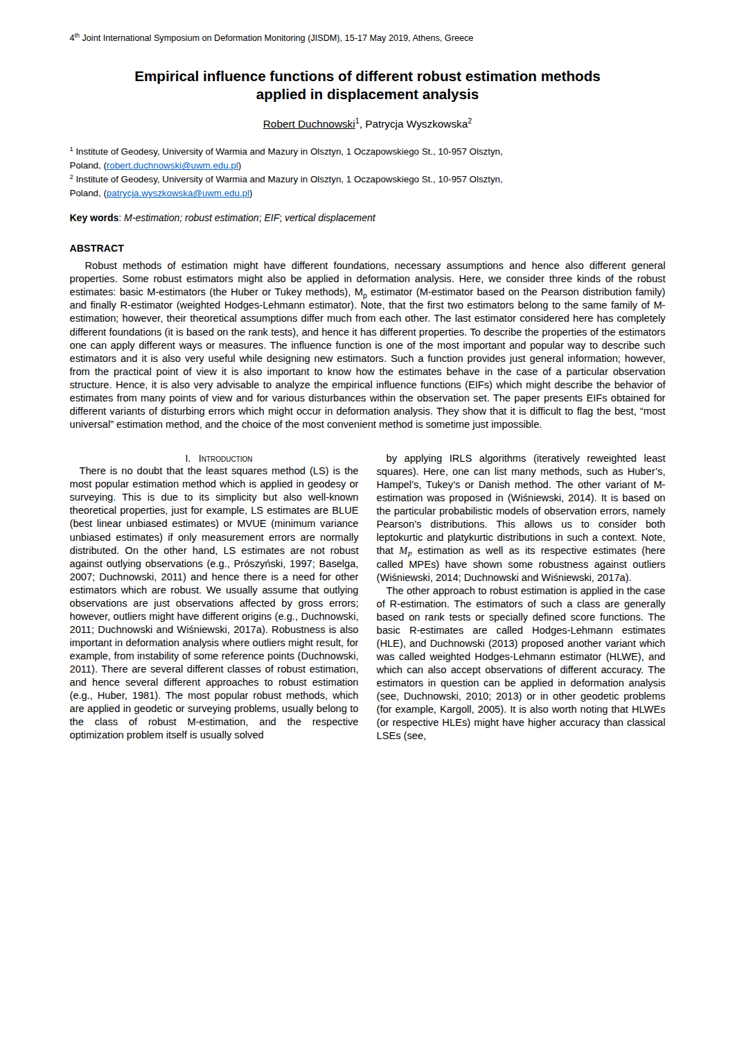4th Joint International Symposium on Deformation Monitoring (JISDM), 15-17 May 2019, Athens, Greece
Empirical influence functions of different robust estimation methods
applied in displacement analysis
Robert Duchnowski1, Patrycja Wyszkowska2
1 Institute of Geodesy, University of Warmia and Mazury in Olsztyn, 1 Oczapowskiego St., 10-957 Olsztyn,
Poland, (robert.duchnowski@uwm.edu.pl)
2 Institute of Geodesy, University of Warmia and Mazury in Olsztyn, 1 Oczapowskiego St., 10-957 Olsztyn,
Poland, (patrycja.wyszkowska@uwm.edu.pl)
Key words: M-estimation; robust estimation; EIF; vertical displacement
ABSTRACT
Robust methods of estimation might have different foundations, necessary assumptions and hence also different general properties. Some robust estimators might also be applied in deformation analysis. Here, we consider three kinds of the robust estimates: basic M-estimators (the Huber or Tukey methods), Mp estimator (M-estimator based on the Pearson distribution family) and finally R-estimator (weighted Hodges-Lehmann estimator). Note, that the first two estimators belong to the same family of M-estimation; however, their theoretical assumptions differ much from each other. The last estimator considered here has completely different foundations (it is based on the rank tests), and hence it has different properties. To describe the properties of the estimators one can apply different ways or measures. The influence function is one of the most important and popular way to describe such estimators and it is also very useful while designing new estimators. Such a function provides just general information; however, from the practical point of view it is also important to know how the estimates behave in the case of a particular observation structure. Hence, it is also very advisable to analyze the empirical influence functions (EIFs) which might describe the behavior of estimates from many points of view and for various disturbances within the observation set. The paper presents EIFs obtained for different variants of disturbing errors which might occur in deformation analysis. They show that it is difficult to flag the best, “most universal” estimation method, and the choice of the most convenient method is sometime just impossible.
I. Introduction
There is no doubt that the least squares method (LS) is the most popular estimation method which is applied in geodesy or surveying. This is due to its simplicity but also well-known theoretical properties, just for example, LS estimates are BLUE (best linear unbiased estimates) or MVUE (minimum variance unbiased estimates) if only measurement errors are normally distributed. On the other hand, LS estimates are not robust against outlying observations (e.g., Prószyński, 1997; Baselga, 2007; Duchnowski, 2011) and hence there is a need for other estimators which are robust. We usually assume that outlying observations are just observations affected by gross errors; however, outliers might have different origins (e.g., Duchnowski, 2011; Duchnowski and Wiśniewski, 2017a). Robustness is also important in deformation analysis where outliers might result, for example, from instability of some reference points (Duchnowski, 2011). There are several different classes of robust estimation, and hence several different approaches to robust estimation (e.g., Huber, 1981). The most popular robust methods, which are applied in geodetic or surveying problems, usually belong to the class of robust M-estimation, and the respective optimization problem itself is usually solved
by applying IRLS algorithms (iteratively reweighted least squares). Here, one can list many methods, such as Huber’s, Hampel’s, Tukey’s or Danish method. The other variant of M-estimation was proposed in (Wiśniewski, 2014). It is based on the particular probabilistic models of observation errors, namely Pearson’s distributions. This allows us to consider both leptokurtic and platykurtic distributions in such a context. Note, that MP estimation as well as its respective estimates (here called MPEs) have shown some robustness against outliers (Wiśniewski, 2014; Duchnowski and Wiśniewski, 2017a).
The other approach to robust estimation is applied in the case of R-estimation. The estimators of such a class are generally based on rank tests or specially defined score functions. The basic R-estimates are called Hodges-Lehmann estimates (HLE), and Duchnowski (2013) proposed another variant which was called weighted Hodges-Lehmann estimator (HLWE), and which can also accept observations of different accuracy. The estimators in question can be applied in deformation analysis (see, Duchnowski, 2010; 2013) or in other geodetic problems (for example, Kargoll, 2005). It is also worth noting that HLWEs (or respective HLEs) might have higher accuracy than classical LSEs (see,